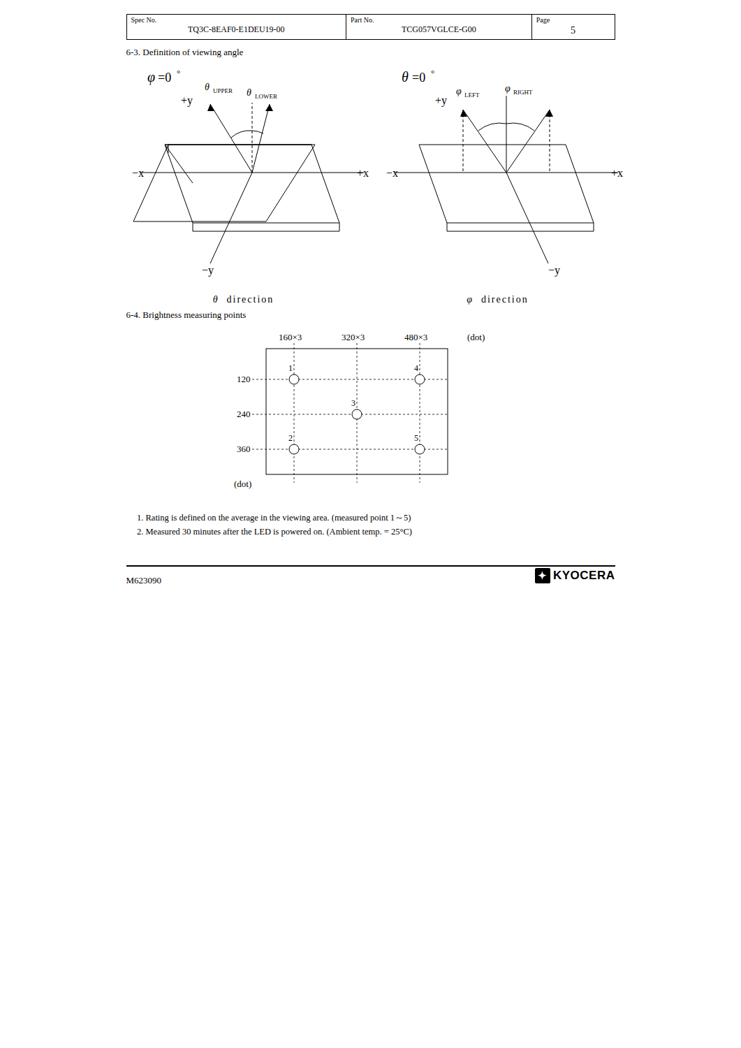| Spec No. TQ3C-8EAF0-E1DEU19-00 | Part No. TCG057VGLCE-G00 | Page 5 |
6-3. Definition of viewing angle
φ =0 ° +y θ UPPER θ LOWER −x +x −y
θ direction
θ =0 ° +y φ LEFT φ RIGHT −x +x −y
φ direction
6-4. Brightness measuring points
160×3 320×3 480×3 (dot) 120 240 360 (dot) 1 4 3 2 5
Rating is defined on the average in the viewing area. (measured point 1～5)
Measured 30 minutes after the LED is powered on. (Ambient temp. = 25°C)
M623090
✦KYOCERA